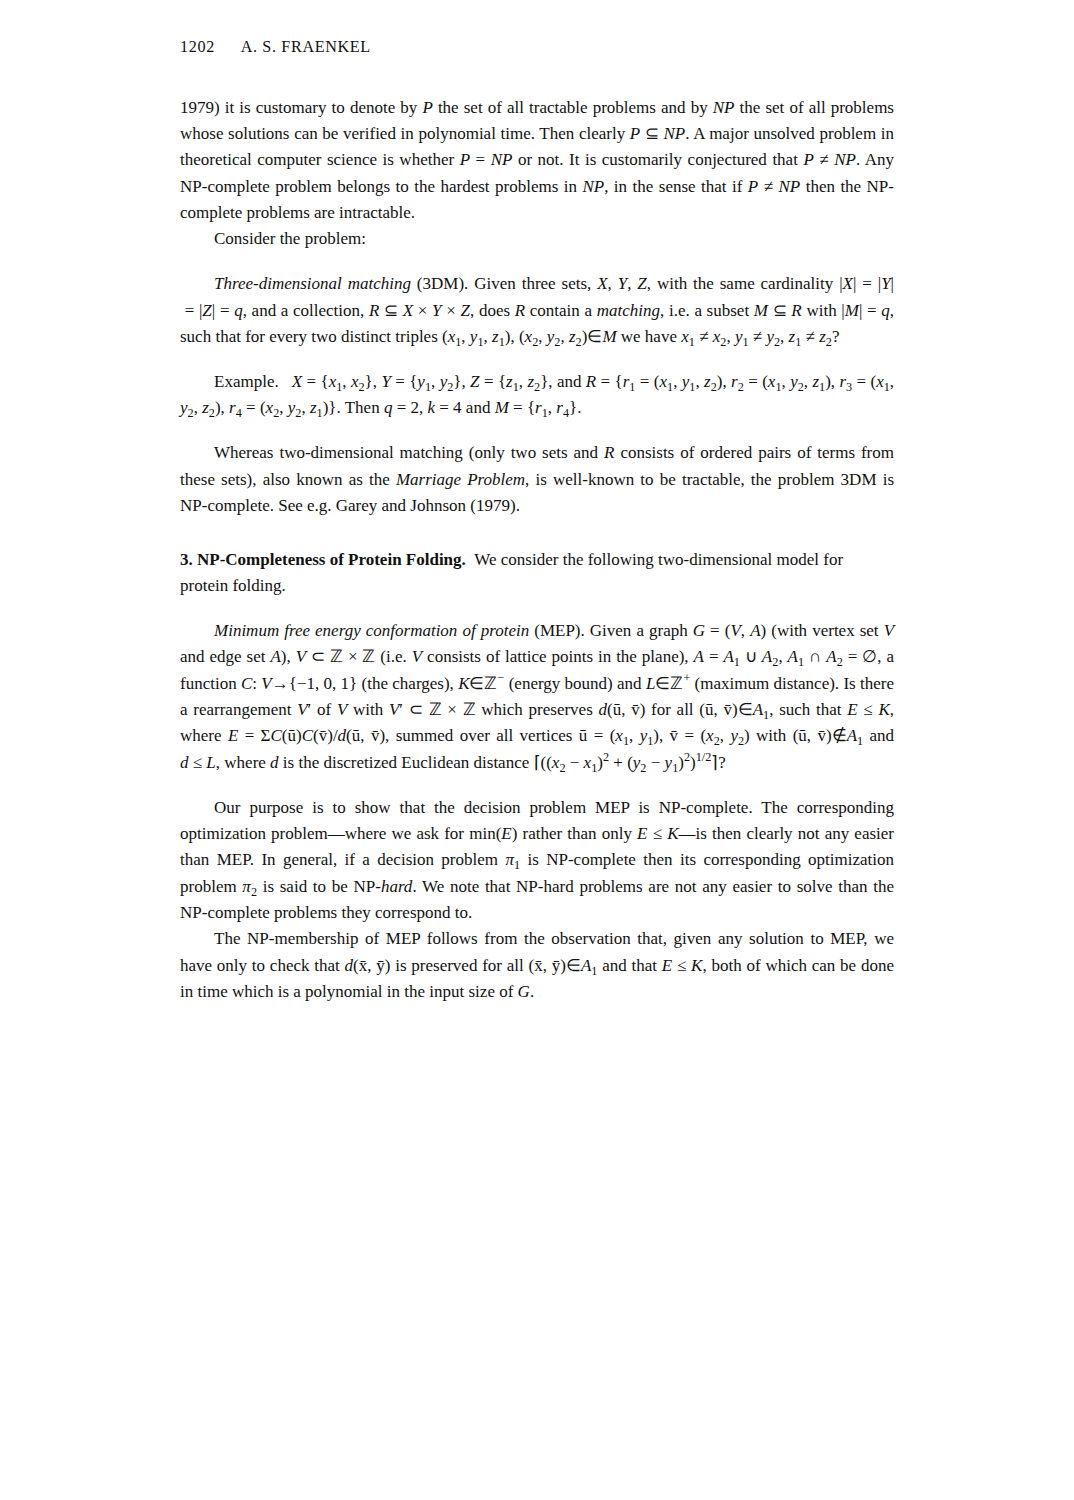1202 A. S. FRAENKEL
1979) it is customary to denote by P the set of all tractable problems and by NP the set of all problems whose solutions can be verified in polynomial time. Then clearly P ⊆ NP. A major unsolved problem in theoretical computer science is whether P = NP or not. It is customarily conjectured that P ≠ NP. Any NP-complete problem belongs to the hardest problems in NP, in the sense that if P ≠ NP then the NP-complete problems are intractable.
Consider the problem:
Three-dimensional matching (3DM). Given three sets, X, Y, Z, with the same cardinality |X| = |Y| = |Z| = q, and a collection, R ⊆ X × Y × Z, does R contain a matching, i.e. a subset M ⊆ R with |M| = q, such that for every two distinct triples (x1, y1, z1), (x2, y2, z2)∈M we have x1 ≠ x2, y1 ≠ y2, z1 ≠ z2?
Example. X = {x1, x2}, Y = {y1, y2}, Z = {z1, z2}, and R = {r1 = (x1, y1, z2), r2 = (x1, y2, z1), r3 = (x1, y2, z2), r4 = (x2, y2, z1)}. Then q = 2, k = 4 and M = {r1, r4}.
Whereas two-dimensional matching (only two sets and R consists of ordered pairs of terms from these sets), also known as the Marriage Problem, is well-known to be tractable, the problem 3DM is NP-complete. See e.g. Garey and Johnson (1979).
3. NP-Completeness of Protein Folding.
We consider the following two-dimensional model for protein folding.
Minimum free energy conformation of protein (MEP). Given a graph G = (V, A) (with vertex set V and edge set A), V ⊂ ℤ × ℤ (i.e. V consists of lattice points in the plane), A = A1 ∪ A2, A1 ∩ A2 = ∅, a function C: V→{−1, 0, 1} (the charges), K∈ℤ− (energy bound) and L∈ℤ+ (maximum distance). Is there a rearrangement V′ of V with V′ ⊂ ℤ × ℤ which preserves d(ū, v̄) for all (ū, v̄)∈A1, such that E ≤ K, where E = ΣC(ū)C(v̄)/d(ū, v̄), summed over all vertices ū = (x1, y1), v̄ = (x2, y2) with (ū, v̄)∉A1 and d ≤ L, where d is the discretized Euclidean distance ⌈((x2 − x1)2 + (y2 − y1)2)1/2⌉?
Our purpose is to show that the decision problem MEP is NP-complete. The corresponding optimization problem—where we ask for min(E) rather than only E ≤ K—is then clearly not any easier than MEP. In general, if a decision problem π1 is NP-complete then its corresponding optimization problem π2 is said to be NP-hard. We note that NP-hard problems are not any easier to solve than the NP-complete problems they correspond to.
The NP-membership of MEP follows from the observation that, given any solution to MEP, we have only to check that d(x̄, ȳ) is preserved for all (x̄, ȳ)∈A1 and that E ≤ K, both of which can be done in time which is a polynomial in the input size of G.